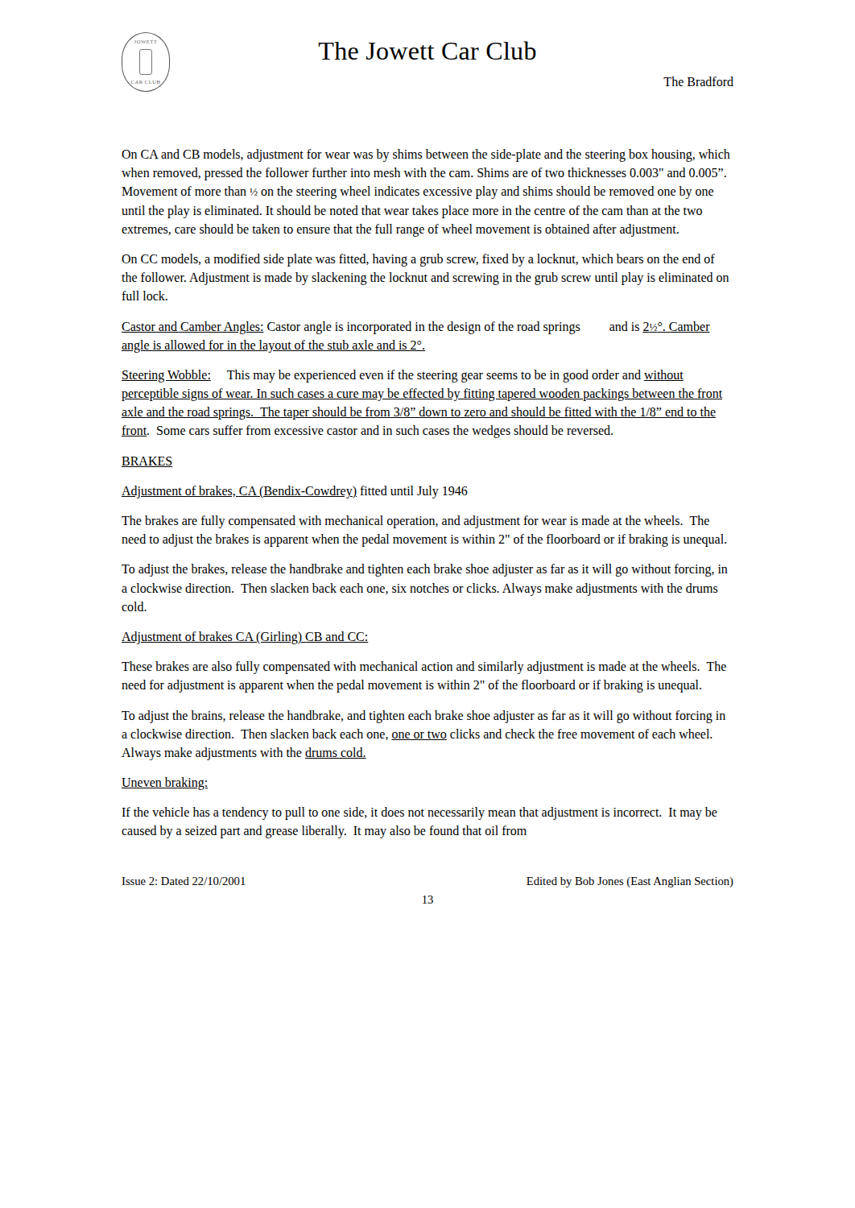The Jowett Car Club
The Bradford
On CA and CB models, adjustment for wear was by shims between the side-plate and the steering box housing, which when removed, pressed the follower further into mesh with the cam. Shims are of two thicknesses 0.003" and 0.005”. Movement of more than ½ on the steering wheel indicates excessive play and shims should be removed one by one until the play is eliminated. It should be noted that wear takes place more in the centre of the cam than at the two extremes, care should be taken to ensure that the full range of wheel movement is obtained after adjustment.
On CC models, a modified side plate was fitted, having a grub screw, fixed by a locknut, which bears on the end of the follower. Adjustment is made by slackening the locknut and screwing in the grub screw until play is eliminated on full lock.
Castor and Camber Angles: Castor angle is incorporated in the design of the road springs and is 2½°. Camber angle is allowed for in the layout of the stub axle and is 2°.
Steering Wobble: This may be experienced even if the steering gear seems to be in good order and without perceptible signs of wear. In such cases a cure may be effected by fitting tapered wooden packings between the front axle and the road springs. The taper should be from 3/8” down to zero and should be fitted with the 1/8” end to the front. Some cars suffer from excessive castor and in such cases the wedges should be reversed.
BRAKES
Adjustment of brakes, CA (Bendix-Cowdrey) fitted until July 1946
The brakes are fully compensated with mechanical operation, and adjustment for wear is made at the wheels. The need to adjust the brakes is apparent when the pedal movement is within 2" of the floorboard or if braking is unequal.
To adjust the brakes, release the handbrake and tighten each brake shoe adjuster as far as it will go without forcing, in a clockwise direction. Then slacken back each one, six notches or clicks. Always make adjustments with the drums cold.
Adjustment of brakes CA (Girling) CB and CC:
These brakes are also fully compensated with mechanical action and similarly adjustment is made at the wheels. The need for adjustment is apparent when the pedal movement is within 2" of the floorboard or if braking is unequal.
To adjust the brains, release the handbrake, and tighten each brake shoe adjuster as far as it will go without forcing in a clockwise direction. Then slacken back each one, one or two clicks and check the free movement of each wheel. Always make adjustments with the drums cold.
Uneven braking:
If the vehicle has a tendency to pull to one side, it does not necessarily mean that adjustment is incorrect. It may be caused by a seized part and grease liberally. It may also be found that oil from
Issue 2: Dated 22/10/2001 Edited by Bob Jones (East Anglian Section)
13